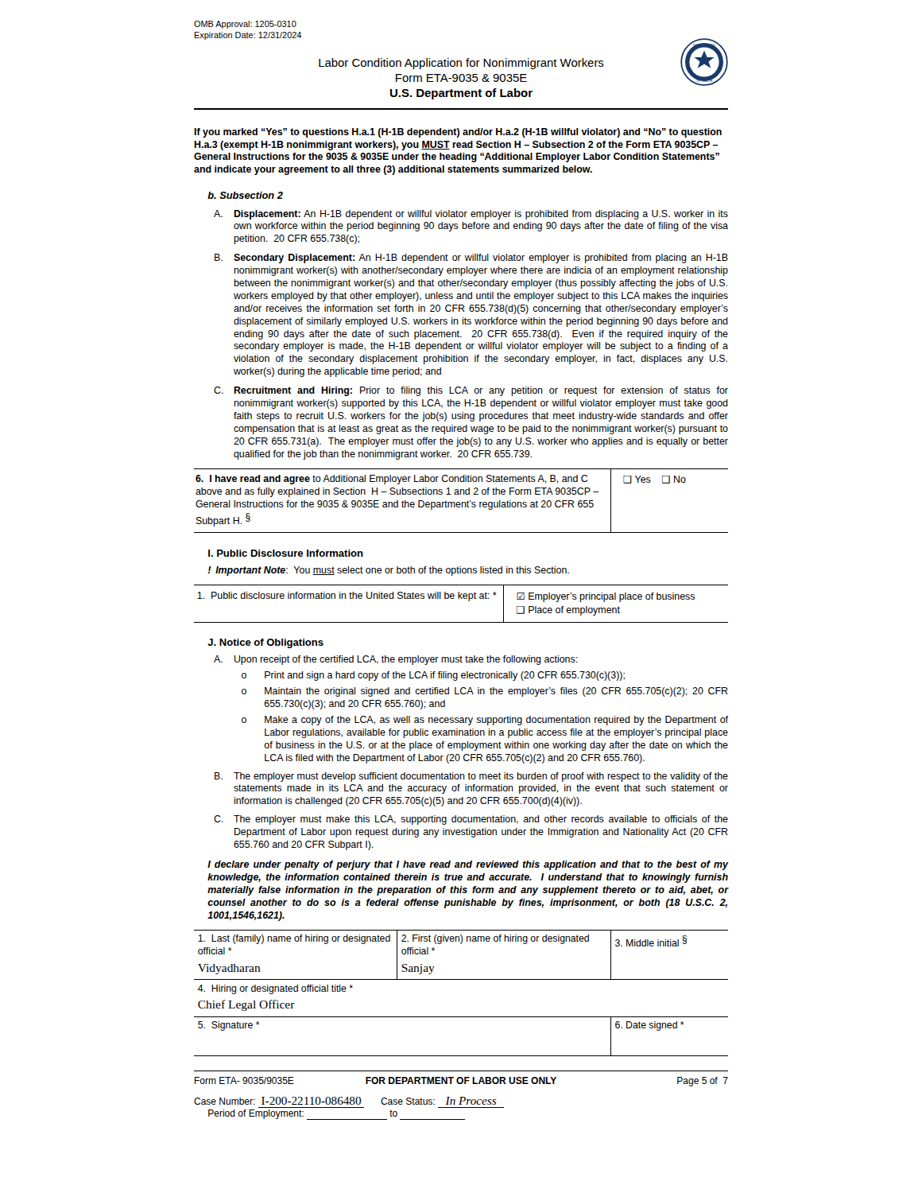OMB Approval: 1205-0310
Expiration Date: 12/31/2024
DEPARTMENT OF LABOR
Labor Condition Application for Nonimmigrant Workers
Form ETA-9035 & 9035E
U.S. Department of Labor
If you marked “Yes” to questions H.a.1 (H-1B dependent) and/or H.a.2 (H-1B willful violator) and “No” to question H.a.3 (exempt H-1B nonimmigrant workers), you MUST read Section H – Subsection 2 of the Form ETA 9035CP – General Instructions for the 9035 & 9035E under the heading “Additional Employer Labor Condition Statements” and indicate your agreement to all three (3) additional statements summarized below.
b. Subsection 2
A. Displacement: An H-1B dependent or willful violator employer is prohibited from displacing a U.S. worker in its own workforce within the period beginning 90 days before and ending 90 days after the date of filing of the visa petition. 20 CFR 655.738(c);
B. Secondary Displacement: An H-1B dependent or willful violator employer is prohibited from placing an H-1B nonimmigrant worker(s) with another/secondary employer where there are indicia of an employment relationship between the nonimmigrant worker(s) and that other/secondary employer (thus possibly affecting the jobs of U.S. workers employed by that other employer), unless and until the employer subject to this LCA makes the inquiries and/or receives the information set forth in 20 CFR 655.738(d)(5) concerning that other/secondary employer’s displacement of similarly employed U.S. workers in its workforce within the period beginning 90 days before and ending 90 days after the date of such placement. 20 CFR 655.738(d). Even if the required inquiry of the secondary employer is made, the H-1B dependent or willful violator employer will be subject to a finding of a violation of the secondary displacement prohibition if the secondary employer, in fact, displaces any U.S. worker(s) during the applicable time period; and
C. Recruitment and Hiring: Prior to filing this LCA or any petition or request for extension of status for nonimmigrant worker(s) supported by this LCA, the H-1B dependent or willful violator employer must take good faith steps to recruit U.S. workers for the job(s) using procedures that meet industry-wide standards and offer compensation that is at least as great as the required wage to be paid to the nonimmigrant worker(s) pursuant to 20 CFR 655.731(a). The employer must offer the job(s) to any U.S. worker who applies and is equally or better qualified for the job than the nonimmigrant worker. 20 CFR 655.739.
| 6. I have read and agree to Additional Employer Labor Condition Statements A, B, and C above and as fully explained in Section H – Subsections 1 and 2 of the Form ETA 9035CP – General Instructions for the 9035 & 9035E and the Department’s regulations at 20 CFR 655 Subpart H. § | ❑ Yes ❑ No |
I. Public Disclosure Information
!Important Note: You must select one or both of the options listed in this Section.
| 1. Public disclosure information in the United States will be kept at: * | ☑ Employer’s principal place of business ❑ Place of employment |
J. Notice of Obligations
A. Upon receipt of the certified LCA, the employer must take the following actions:
o Print and sign a hard copy of the LCA if filing electronically (20 CFR 655.730(c)(3));
o Maintain the original signed and certified LCA in the employer’s files (20 CFR 655.705(c)(2); 20 CFR 655.730(c)(3); and 20 CFR 655.760); and
o Make a copy of the LCA, as well as necessary supporting documentation required by the Department of Labor regulations, available for public examination in a public access file at the employer’s principal place of business in the U.S. or at the place of employment within one working day after the date on which the LCA is filed with the Department of Labor (20 CFR 655.705(c)(2) and 20 CFR 655.760).
B. The employer must develop sufficient documentation to meet its burden of proof with respect to the validity of the statements made in its LCA and the accuracy of information provided, in the event that such statement or information is challenged (20 CFR 655.705(c)(5) and 20 CFR 655.700(d)(4)(iv)).
C. The employer must make this LCA, supporting documentation, and other records available to officials of the Department of Labor upon request during any investigation under the Immigration and Nationality Act (20 CFR 655.760 and 20 CFR Subpart I).
I declare under penalty of perjury that I have read and reviewed this application and that to the best of my knowledge, the information contained therein is true and accurate. I understand that to knowingly furnish materially false information in the preparation of this form and any supplement thereto or to aid, abet, or counsel another to do so is a federal offense punishable by fines, imprisonment, or both (18 U.S.C. 2, 1001,1546,1621).
| 1. Last (family) name of hiring or designated official * Vidyadharan | 2. First (given) name of hiring or designated official * Sanjay | 3. Middle initial § |
| 4. Hiring or designated official title * Chief Legal Officer |
| 5. Signature * | 6. Date signed * |
| Form ETA- 9035/9035E | FOR DEPARTMENT OF LABOR USE ONLY | Page 5 of 7 |
Case Number: I-200-22110-086480 Case Status: In Process Period of Employment: to